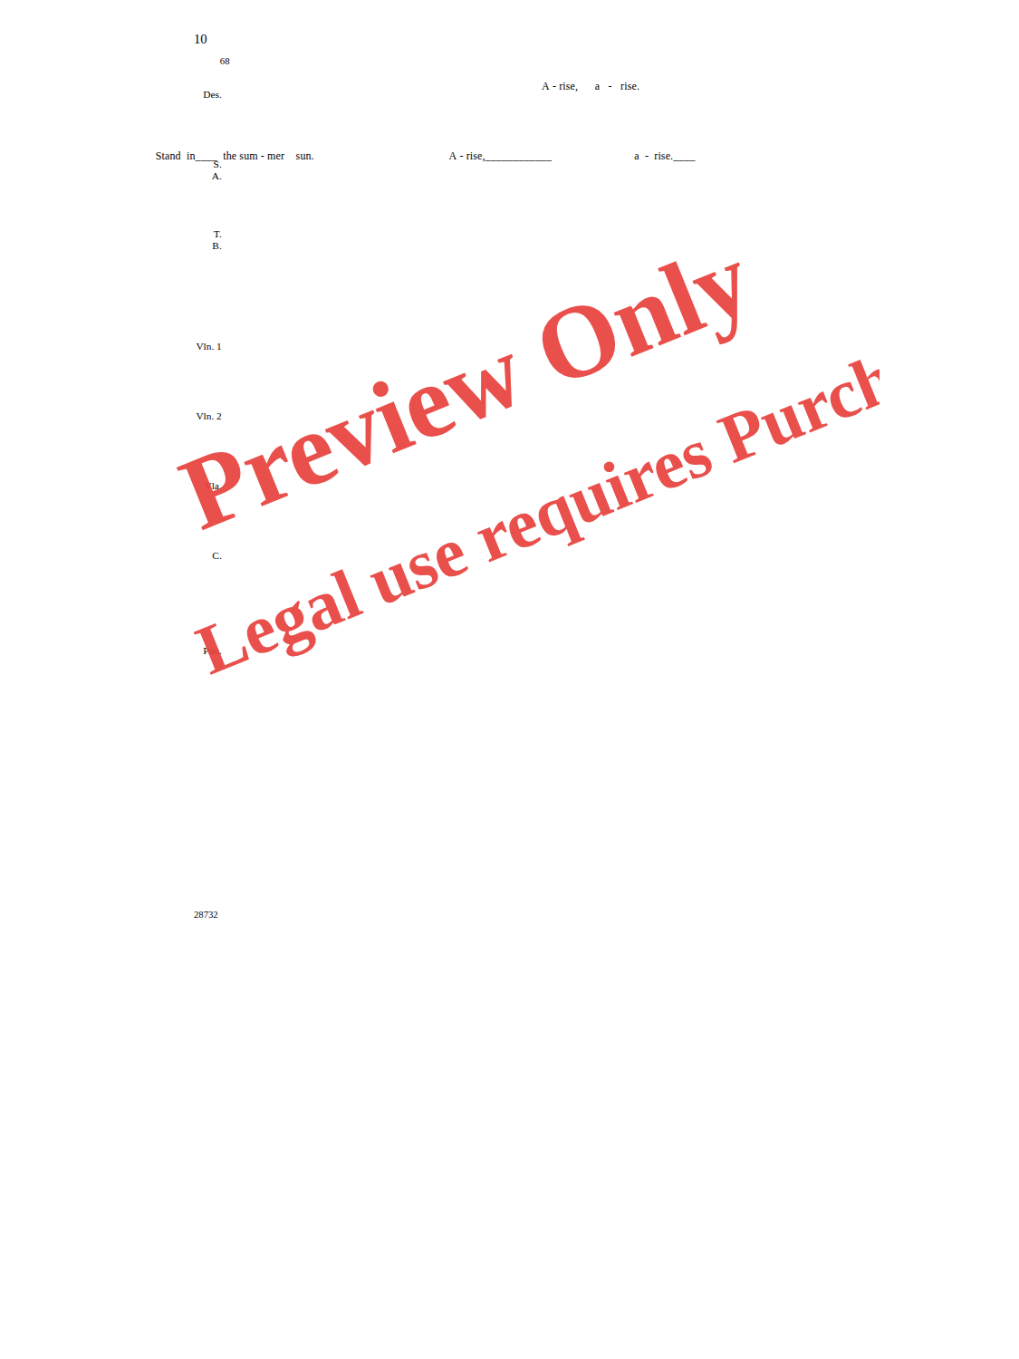10
68
Des.
S. A.
T. B.
Vln. 1
Vln. 2
Vla.
C.
Pno.
A - rise, a - rise.
Stand in____ the sum - mer sun. A - rise,____________ a - rise.____
28732
Preview Only
Legal use requires Purchase